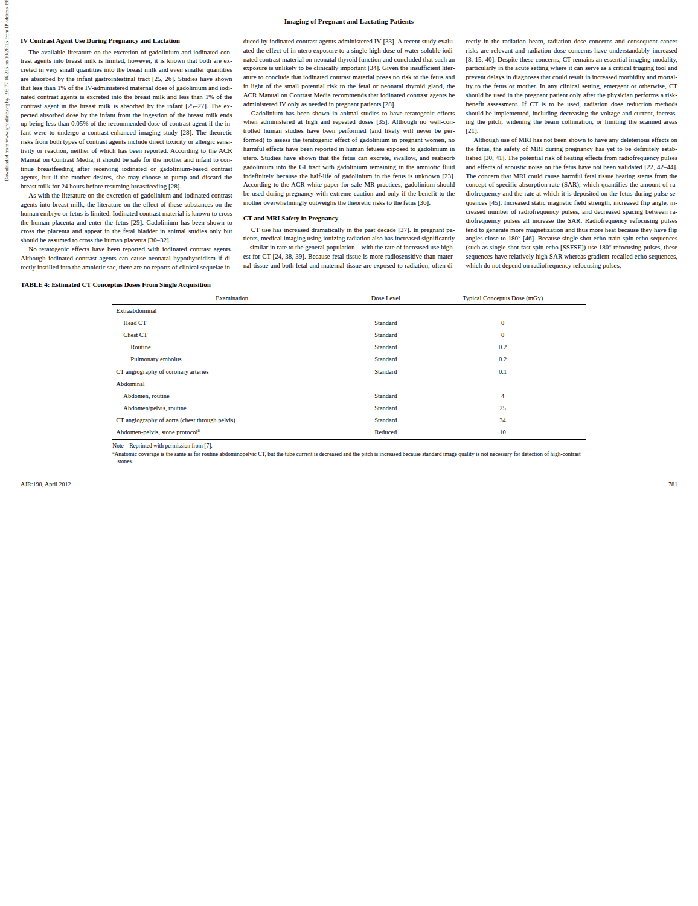Downloaded from www.ajronline.org by 195.77.16.215 on 10/26/15 from IP address 195.77.16.215. Copyright ARRS. For personal use only; all rights reserved
Imaging of Pregnant and Lactating Patients
IV Contrast Agent Use During Pregnancy and Lactation
The available literature on the excretion of gadolinium and iodinated contrast agents into breast milk is limited, however, it is known that both are excreted in very small quantities into the breast milk and even smaller quantities are absorbed by the infant gastrointestinal tract [25, 26]. Studies have shown that less than 1% of the IV-administered maternal dose of gadolinium and iodinated contrast agents is excreted into the breast milk and less than 1% of the contrast agent in the breast milk is absorbed by the infant [25–27]. The expected absorbed dose by the infant from the ingestion of the breast milk ends up being less than 0.05% of the recommended dose of contrast agent if the infant were to undergo a contrast-enhanced imaging study [28]. The theoretic risks from both types of contrast agents include direct toxicity or allergic sensitivity or reaction, neither of which has been reported. According to the ACR Manual on Contrast Media, it should be safe for the mother and infant to continue breastfeeding after receiving iodinated or gadolinium-based contrast agents, but if the mother desires, she may choose to pump and discard the breast milk for 24 hours before resuming breastfeeding [28].
As with the literature on the excretion of gadolinium and iodinated contrast agents into breast milk, the literature on the effect of these substances on the human embryo or fetus is limited. Iodinated contrast material is known to cross the human placenta and enter the fetus [29]. Gadolinium has been shown to cross the placenta and appear in the fetal bladder in animal studies only but should be assumed to cross the human placenta [30–32].
No teratogenic effects have been reported with iodinated contrast agents. Although iodinated contrast agents can cause neonatal hypothyroidism if directly instilled into the amniotic sac, there are no reports of clinical sequelae induced by iodinated contrast agents administered IV [33]. A recent study evaluated the effect of in utero exposure to a single high dose of water-soluble iodinated contrast material on neonatal thyroid function and concluded that such an exposure is unlikely to be clinically important [34]. Given the insufficient literature to conclude that iodinated contrast material poses no risk to the fetus and in light of the small potential risk to the fetal or neonatal thyroid gland, the ACR Manual on Contrast Media recommends that iodinated contrast agents be administered IV only as needed in pregnant patients [28].
Gadolinium has been shown in animal studies to have teratogenic effects when administered at high and repeated doses [35]. Although no well-controlled human studies have been performed (and likely will never be performed) to assess the teratogenic effect of gadolinium in pregnant women, no harmful effects have been reported in human fetuses exposed to gadolinium in utero. Studies have shown that the fetus can excrete, swallow, and reabsorb gadolinium into the GI tract with gadolinium remaining in the amniotic fluid indefinitely because the half-life of gadolinium in the fetus is unknown [23]. According to the ACR white paper for safe MR practices, gadolinium should be used during pregnancy with extreme caution and only if the benefit to the mother overwhelmingly outweighs the theoretic risks to the fetus [36].
CT and MRI Safety in Pregnancy
CT use has increased dramatically in the past decade [37]. In pregnant patients, medical imaging using ionizing radiation also has increased significantly—similar in rate to the general population—with the rate of increased use highest for CT [24, 38, 39]. Because fetal tissue is more radiosensitive than maternal tissue and both fetal and maternal tissue are exposed to radiation, often directly in the radiation beam, radiation dose concerns and consequent cancer risks are relevant and radiation dose concerns have understandably increased [8, 15, 40]. Despite these concerns, CT remains an essential imaging modality, particularly in the acute setting where it can serve as a critical triaging tool and prevent delays in diagnoses that could result in increased morbidity and mortality to the fetus or mother. In any clinical setting, emergent or otherwise, CT should be used in the pregnant patient only after the physician performs a risk-benefit assessment. If CT is to be used, radiation dose reduction methods should be implemented, including decreasing the voltage and current, increasing the pitch, widening the beam collimation, or limiting the scanned areas [21].
Although use of MRI has not been shown to have any deleterious effects on the fetus, the safety of MRI during pregnancy has yet to be definitely established [30, 41]. The potential risk of heating effects from radiofrequency pulses and effects of acoustic noise on the fetus have not been validated [22, 42–44]. The concern that MRI could cause harmful fetal tissue heating stems from the concept of specific absorption rate (SAR), which quantifies the amount of radiofrequency and the rate at which it is deposited on the fetus during pulse sequences [45]. Increased static magnetic field strength, increased flip angle, increased number of radiofrequency pulses, and decreased spacing between radiofrequency pulses all increase the SAR. Radiofrequency refocusing pulses tend to generate more magnetization and thus more heat because they have flip angles close to 180° [46]. Because single-shot echo-train spin-echo sequences (such as single-shot fast spin-echo [SSFSE]) use 180° refocusing pulses, these sequences have relatively high SAR whereas gradient-recalled echo sequences, which do not depend on radiofrequency refocusing pulses,
TABLE 4: Estimated CT Conceptus Doses From Single Acquisition
| Examination | Dose Level | Typical Conceptus Dose (mGy) |
| --- | --- | --- |
| Extraabdominal | | |
| Head CT | Standard | 0 |
| Chest CT | Standard | 0 |
| Routine | Standard | 0.2 |
| Pulmonary embolus | Standard | 0.2 |
| CT angiography of coronary arteries | Standard | 0.1 |
| Abdominal | | |
| Abdomen, routine | Standard | 4 |
| Abdomen/pelvis, routine | Standard | 25 |
| CT angiography of aorta (chest through pelvis) | Standard | 34 |
| Abdomen-pelvis, stone protocol a | Reduced | 10 |
Note—Reprinted with permission from [7].
aAnatomic coverage is the same as for routine abdominopelvic CT, but the tube current is decreased and the pitch is increased because standard image quality is not necessary for detection of high-contrast stones.
AJR:198, April 2012
781